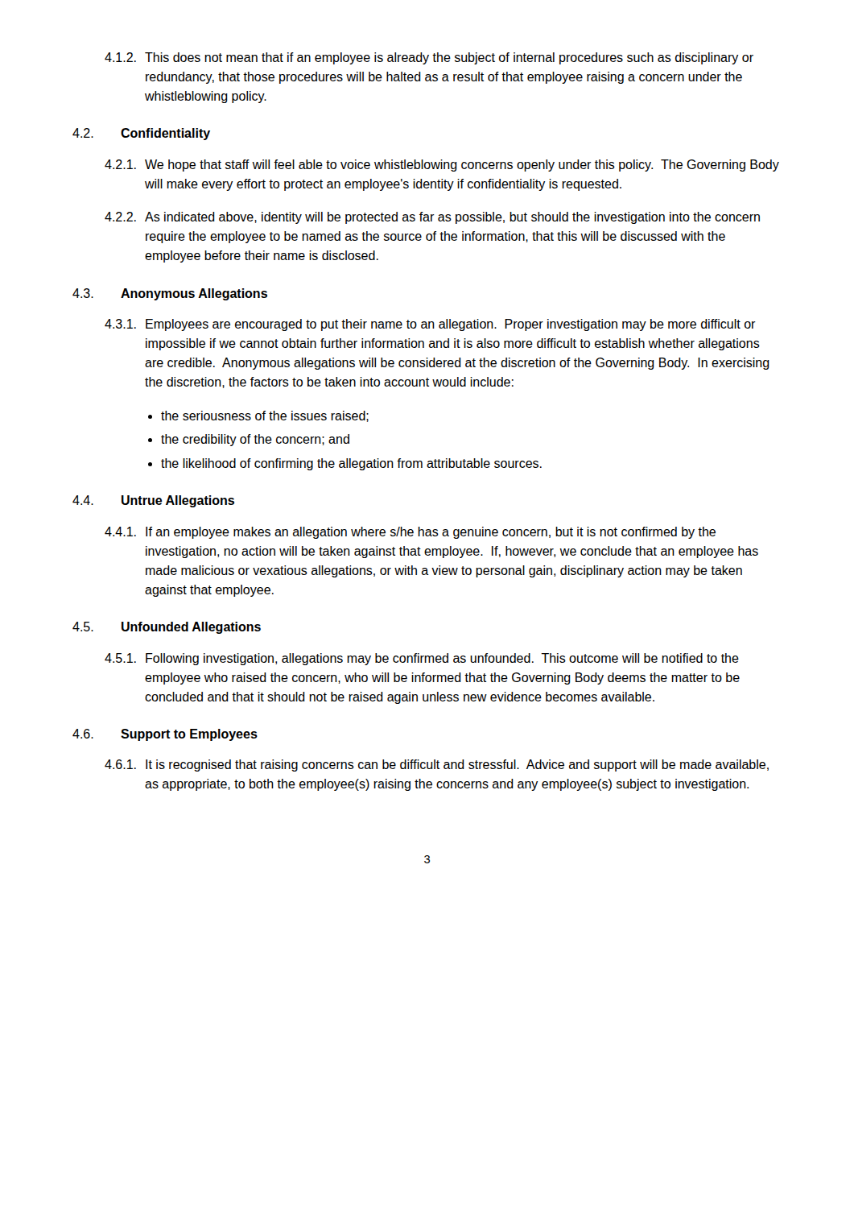4.1.2.
This does not mean that if an employee is already the subject of internal procedures such as disciplinary or redundancy, that those procedures will be halted as a result of that employee raising a concern under the whistleblowing policy.
4.2.
Confidentiality
4.2.1.
We hope that staff will feel able to voice whistleblowing concerns openly under this policy. The Governing Body will make every effort to protect an employee's identity if confidentiality is requested.
4.2.2.
As indicated above, identity will be protected as far as possible, but should the investigation into the concern require the employee to be named as the source of the information, that this will be discussed with the employee before their name is disclosed.
4.3.
Anonymous Allegations
4.3.1.
Employees are encouraged to put their name to an allegation. Proper investigation may be more difficult or impossible if we cannot obtain further information and it is also more difficult to establish whether allegations are credible. Anonymous allegations will be considered at the discretion of the Governing Body. In exercising the discretion, the factors to be taken into account would include:
the seriousness of the issues raised;
the credibility of the concern; and
the likelihood of confirming the allegation from attributable sources.
4.4.
Untrue Allegations
4.4.1.
If an employee makes an allegation where s/he has a genuine concern, but it is not confirmed by the investigation, no action will be taken against that employee. If, however, we conclude that an employee has made malicious or vexatious allegations, or with a view to personal gain, disciplinary action may be taken against that employee.
4.5.
Unfounded Allegations
4.5.1.
Following investigation, allegations may be confirmed as unfounded. This outcome will be notified to the employee who raised the concern, who will be informed that the Governing Body deems the matter to be concluded and that it should not be raised again unless new evidence becomes available.
4.6.
Support to Employees
4.6.1.
It is recognised that raising concerns can be difficult and stressful. Advice and support will be made available, as appropriate, to both the employee(s) raising the concerns and any employee(s) subject to investigation.
3